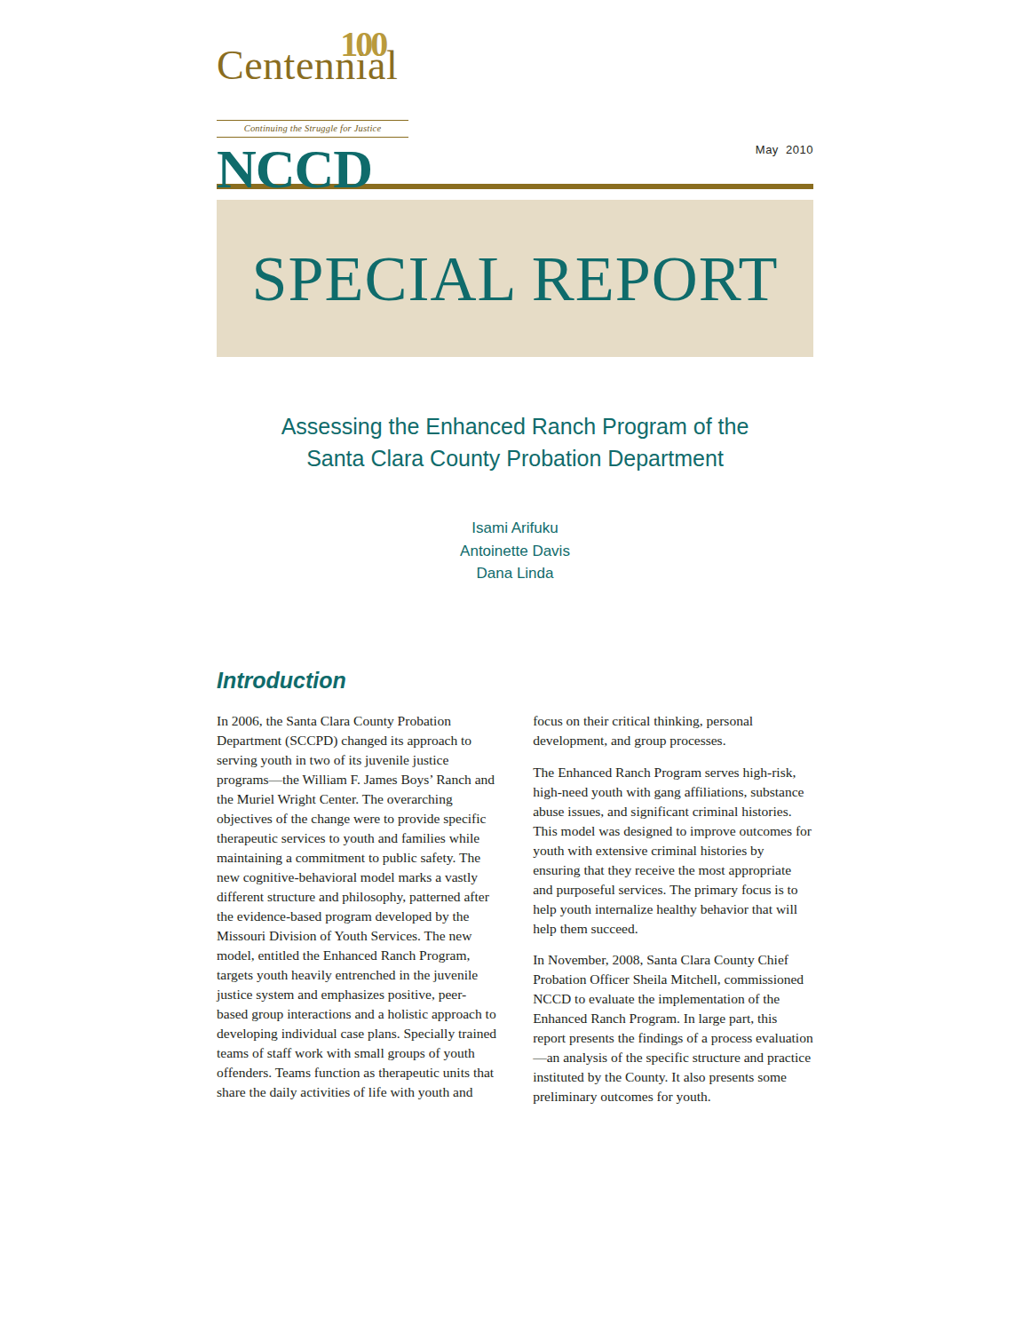Centennial100
Continuing the Struggle for Justice
NCCD
May 2010
SPECIAL REPORT
Assessing the Enhanced Ranch Program of the
Santa Clara County Probation Department
Isami Arifuku
Antoinette Davis
Dana Linda
Introduction
In 2006, the Santa Clara County Probation Department (SCCPD) changed its approach to serving youth in two of its juvenile justice programs—the William F. James Boys’ Ranch and the Muriel Wright Center. The overarching objectives of the change were to provide specific therapeutic services to youth and families while maintaining a commitment to public safety. The new cognitive-behavioral model marks a vastly different structure and philosophy, patterned after the evidence-based program developed by the Missouri Division of Youth Services. The new model, entitled the Enhanced Ranch Program, targets youth heavily entrenched in the juvenile justice system and emphasizes positive, peer-based group interactions and a holistic approach to developing individual case plans. Specially trained teams of staff work with small groups of youth offenders. Teams function as therapeutic units that share the daily activities of life with youth and focus on their critical thinking, personal development, and group processes.
The Enhanced Ranch Program serves high-risk, high-need youth with gang affiliations, substance abuse issues, and significant criminal histories. This model was designed to improve outcomes for youth with extensive criminal histories by ensuring that they receive the most appropriate and purposeful services. The primary focus is to help youth internalize healthy behavior that will help them succeed.
In November, 2008, Santa Clara County Chief Probation Officer Sheila Mitchell, commissioned NCCD to evaluate the implementation of the Enhanced Ranch Program. In large part, this report presents the findings of a process evaluation—an analysis of the specific structure and practice instituted by the County. It also presents some preliminary outcomes for youth.